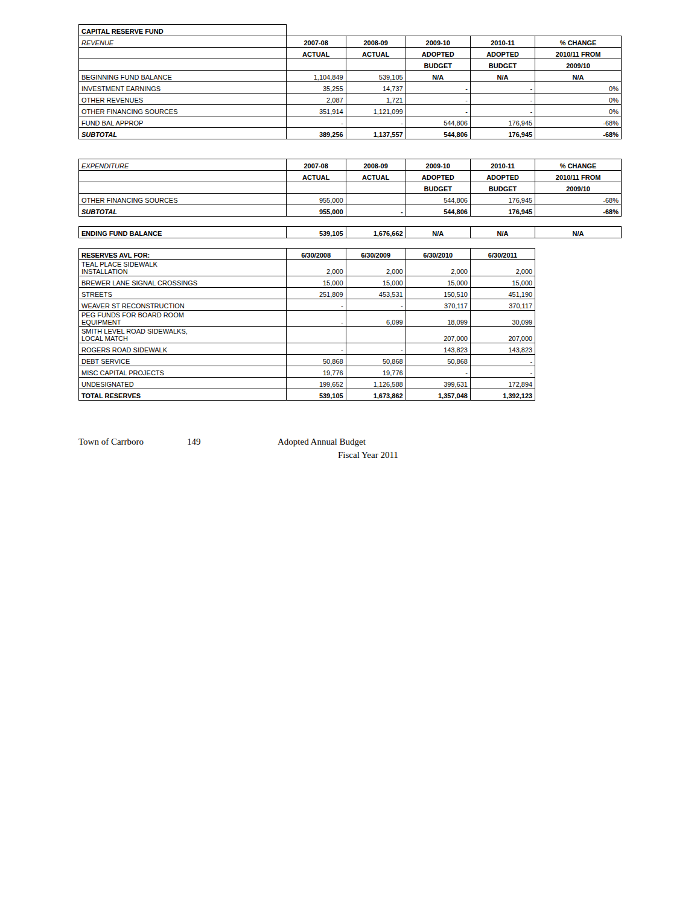| CAPITAL RESERVE FUND | | | | | |
| REVENUE | 2007-08 | 2008-09 | 2009-10 | 2010-11 | % CHANGE |
| | ACTUAL | ACTUAL | ADOPTED | ADOPTED | 2010/11 FROM |
| | | | BUDGET | BUDGET | 2009/10 |
| BEGINNING FUND BALANCE | 1,104,849 | 539,105 | N/A | N/A | N/A |
| INVESTMENT EARNINGS | 35,255 | 14,737 | - | - | 0% |
| OTHER REVENUES | 2,087 | 1,721 | - | - | 0% |
| OTHER FINANCING SOURCES | 351,914 | 1,121,099 | - | - | 0% |
| FUND BAL APPROP | - | - | 544,806 | 176,945 | -68% |
| SUBTOTAL | 389,256 | 1,137,557 | 544,806 | 176,945 | -68% |
| EXPENDITURE | 2007-08 | 2008-09 | 2009-10 | 2010-11 | % CHANGE |
| | ACTUAL | ACTUAL | ADOPTED | ADOPTED | 2010/11 FROM |
| | | | BUDGET | BUDGET | 2009/10 |
| OTHER FINANCING SOURCES | 955,000 | | 544,806 | 176,945 | -68% |
| SUBTOTAL | 955,000 | - | 544,806 | 176,945 | -68% |
| ENDING FUND BALANCE | 539,105 | 1,676,662 | N/A | N/A | N/A |
| RESERVES AVL FOR: | 6/30/2008 | 6/30/2009 | 6/30/2010 | 6/30/2011 | |
| TEAL PLACE SIDEWALK INSTALLATION | 2,000 | 2,000 | 2,000 | 2,000 | |
| BREWER LANE SIGNAL CROSSINGS | 15,000 | 15,000 | 15,000 | 15,000 | |
| STREETS | 251,809 | 453,531 | 150,510 | 451,190 | |
| WEAVER ST RECONSTRUCTION | - | - | 370,117 | 370,117 | |
| PEG FUNDS FOR BOARD ROOM EQUIPMENT | - | 6,099 | 18,099 | 30,099 | |
| SMITH LEVEL ROAD SIDEWALKS, LOCAL MATCH | | | 207,000 | 207,000 | |
| ROGERS ROAD SIDEWALK | - | - | 143,823 | 143,823 | |
| DEBT SERVICE | 50,868 | 50,868 | 50,868 | - | |
| MISC CAPITAL PROJECTS | 19,776 | 19,776 | - | - | |
| UNDESIGNATED | 199,652 | 1,126,588 | 399,631 | 172,894 | |
| TOTAL RESERVES | 539,105 | 1,673,862 | 1,357,048 | 1,392,123 | |
Town of Carrboro 149 Adopted Annual Budget Fiscal Year 2011